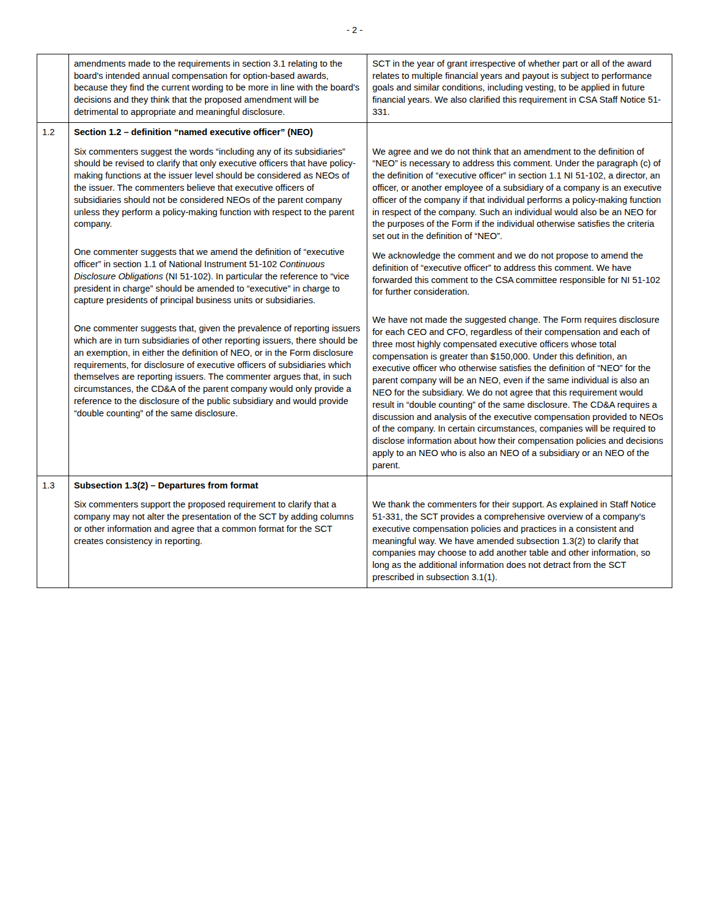- 2 -
| | amendments made to the requirements in section 3.1 relating to the board's intended annual compensation for option-based awards, because they find the current wording to be more in line with the board's decisions and they think that the proposed amendment will be detrimental to appropriate and meaningful disclosure. | SCT in the year of grant irrespective of whether part or all of the award relates to multiple financial years and payout is subject to performance goals and similar conditions, including vesting, to be applied in future financial years. We also clarified this requirement in CSA Staff Notice 51-331. |
| 1.2 | Section 1.2 – definition “named executive officer” (NEO) Six commenters suggest the words “including any of its subsidiaries” should be revised to clarify that only executive officers that have policy-making functions at the issuer level should be considered as NEOs of the issuer. The commenters believe that executive officers of subsidiaries should not be considered NEOs of the parent company unless they perform a policy-making function with respect to the parent company. One commenter suggests that we amend the definition of “executive officer” in section 1.1 of National Instrument 51-102 Continuous Disclosure Obligations (NI 51-102). In particular the reference to “vice president in charge” should be amended to “executive” in charge to capture presidents of principal business units or subsidiaries. One commenter suggests that, given the prevalence of reporting issuers which are in turn subsidiaries of other reporting issuers, there should be an exemption, in either the definition of NEO, or in the Form disclosure requirements, for disclosure of executive officers of subsidiaries which themselves are reporting issuers. The commenter argues that, in such circumstances, the CD&A of the parent company would only provide a reference to the disclosure of the public subsidiary and would provide “double counting” of the same disclosure. | We agree and we do not think that an amendment to the definition of “NEO” is necessary to address this comment. Under the paragraph (c) of the definition of “executive officer” in section 1.1 NI 51-102, a director, an officer, or another employee of a subsidiary of a company is an executive officer of the company if that individual performs a policy-making function in respect of the company. Such an individual would also be an NEO for the purposes of the Form if the individual otherwise satisfies the criteria set out in the definition of “NEO”. We acknowledge the comment and we do not propose to amend the definition of “executive officer” to address this comment. We have forwarded this comment to the CSA committee responsible for NI 51-102 for further consideration. We have not made the suggested change. The Form requires disclosure for each CEO and CFO, regardless of their compensation and each of three most highly compensated executive officers whose total compensation is greater than $150,000. Under this definition, an executive officer who otherwise satisfies the definition of “NEO” for the parent company will be an NEO, even if the same individual is also an NEO for the subsidiary. We do not agree that this requirement would result in “double counting” of the same disclosure. The CD&A requires a discussion and analysis of the executive compensation provided to NEOs of the company. In certain circumstances, companies will be required to disclose information about how their compensation policies and decisions apply to an NEO who is also an NEO of a subsidiary or an NEO of the parent. |
| 1.3 | Subsection 1.3(2) – Departures from format Six commenters support the proposed requirement to clarify that a company may not alter the presentation of the SCT by adding columns or other information and agree that a common format for the SCT creates consistency in reporting. | We thank the commenters for their support. As explained in Staff Notice 51-331, the SCT provides a comprehensive overview of a company's executive compensation policies and practices in a consistent and meaningful way. We have amended subsection 1.3(2) to clarify that companies may choose to add another table and other information, so long as the additional information does not detract from the SCT prescribed in subsection 3.1(1). |